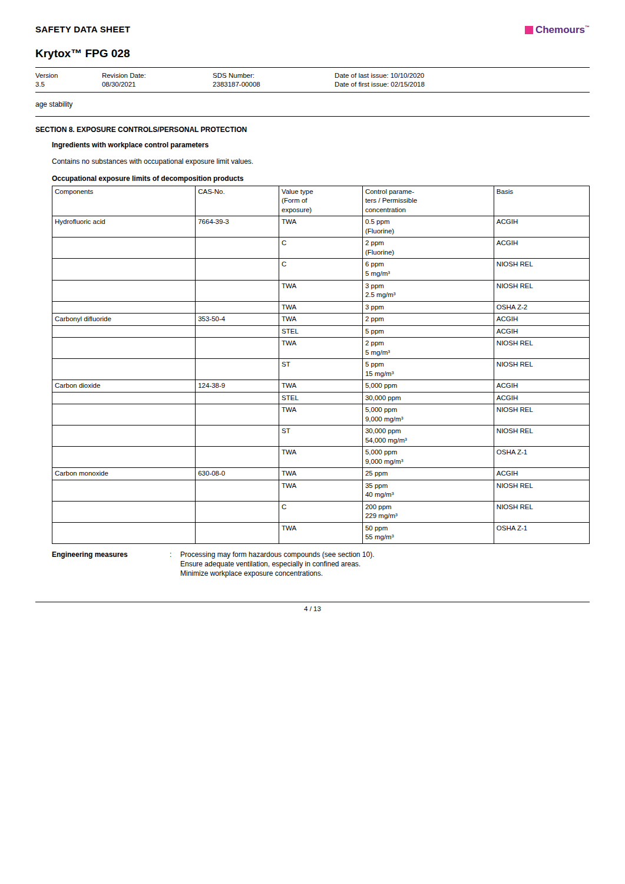SAFETY DATA SHEET
Krytox™ FPG 028
Chemours™
| Version 3.5 | Revision Date: 08/30/2021 | SDS Number: 2383187-00008 | Date of last issue: 10/10/2020 Date of first issue: 02/15/2018 |
age stability
SECTION 8. EXPOSURE CONTROLS/PERSONAL PROTECTION
Ingredients with workplace control parameters
Contains no substances with occupational exposure limit values.
Occupational exposure limits of decomposition products
| Components | CAS-No. | Value type (Form of exposure) | Control parame- ters / Permissible concentration | Basis |
| --- | --- | --- | --- | --- |
| Hydrofluoric acid | 7664-39-3 | TWA | 0.5 ppm (Fluorine) | ACGIH |
| | | C | 2 ppm (Fluorine) | ACGIH |
| | | C | 6 ppm 5 mg/m³ | NIOSH REL |
| | | TWA | 3 ppm 2.5 mg/m³ | NIOSH REL |
| | | TWA | 3 ppm | OSHA Z-2 |
| Carbonyl difluoride | 353-50-4 | TWA | 2 ppm | ACGIH |
| | | STEL | 5 ppm | ACGIH |
| | | TWA | 2 ppm 5 mg/m³ | NIOSH REL |
| | | ST | 5 ppm 15 mg/m³ | NIOSH REL |
| Carbon dioxide | 124-38-9 | TWA | 5,000 ppm | ACGIH |
| | | STEL | 30,000 ppm | ACGIH |
| | | TWA | 5,000 ppm 9,000 mg/m³ | NIOSH REL |
| | | ST | 30,000 ppm 54,000 mg/m³ | NIOSH REL |
| | | TWA | 5,000 ppm 9,000 mg/m³ | OSHA Z-1 |
| Carbon monoxide | 630-08-0 | TWA | 25 ppm | ACGIH |
| | | TWA | 35 ppm 40 mg/m³ | NIOSH REL |
| | | C | 200 ppm 229 mg/m³ | NIOSH REL |
| | | TWA | 50 ppm 55 mg/m³ | OSHA Z-1 |
Engineering measures
:
Processing may form hazardous compounds (see section 10).
Ensure adequate ventilation, especially in confined areas.
Minimize workplace exposure concentrations.
4 / 13